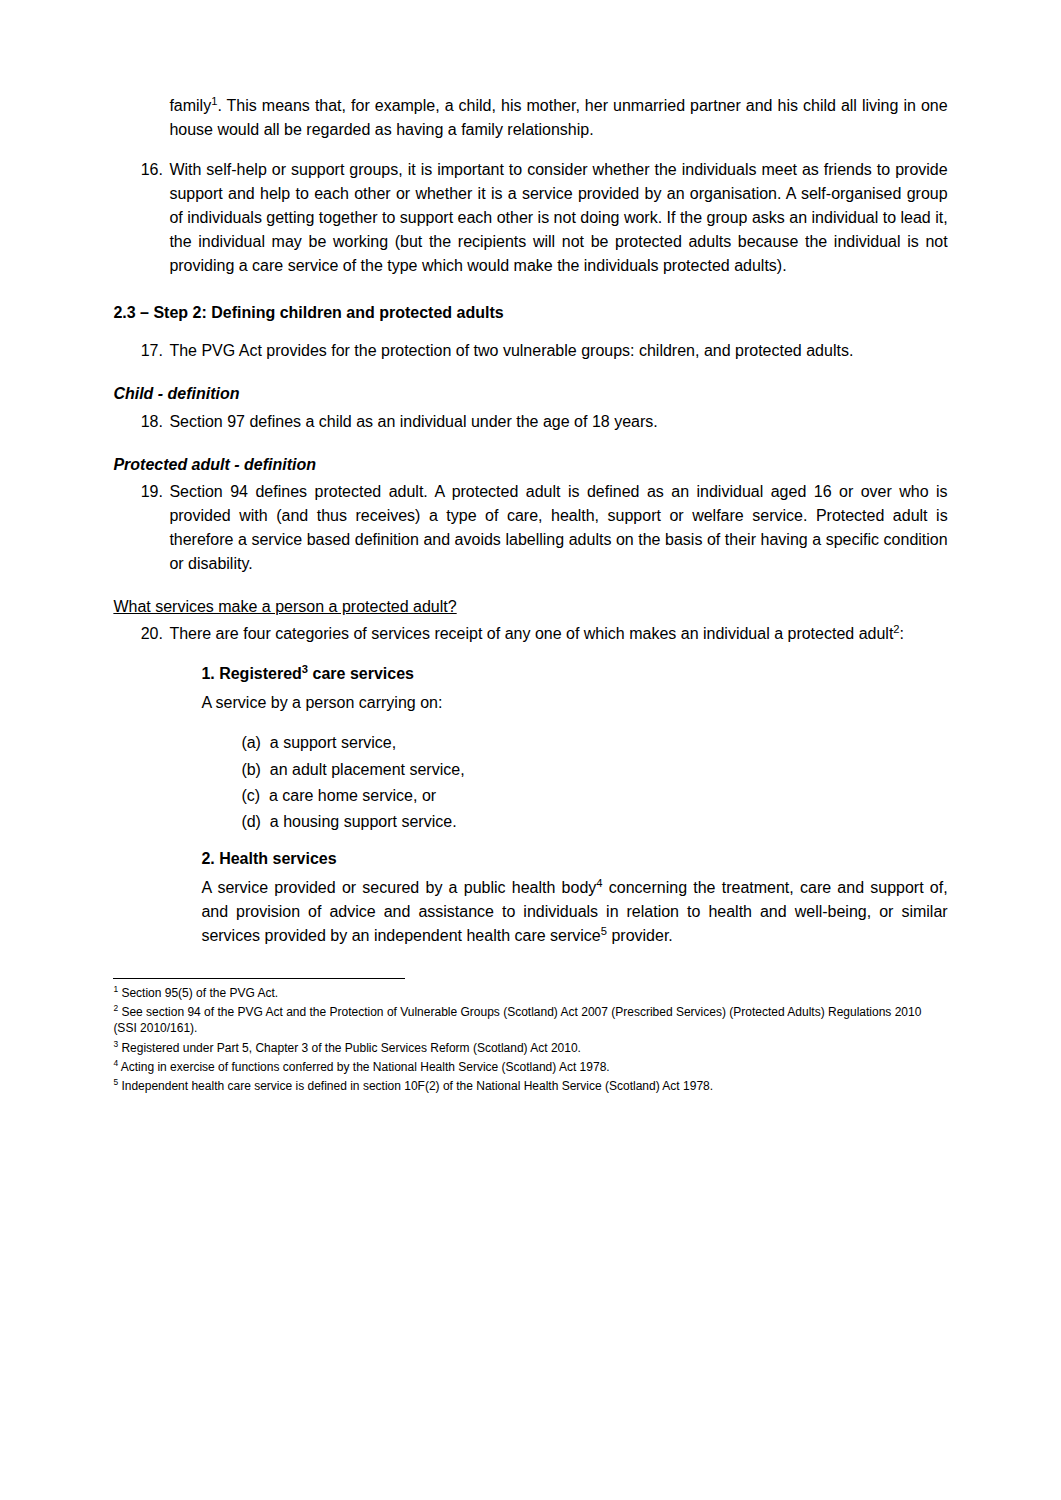family1. This means that, for example, a child, his mother, her unmarried partner and his child all living in one house would all be regarded as having a family relationship.
16. With self-help or support groups, it is important to consider whether the individuals meet as friends to provide support and help to each other or whether it is a service provided by an organisation. A self-organised group of individuals getting together to support each other is not doing work. If the group asks an individual to lead it, the individual may be working (but the recipients will not be protected adults because the individual is not providing a care service of the type which would make the individuals protected adults).
2.3 – Step 2: Defining children and protected adults
17. The PVG Act provides for the protection of two vulnerable groups: children, and protected adults.
Child - definition
18. Section 97 defines a child as an individual under the age of 18 years.
Protected adult - definition
19. Section 94 defines protected adult. A protected adult is defined as an individual aged 16 or over who is provided with (and thus receives) a type of care, health, support or welfare service. Protected adult is therefore a service based definition and avoids labelling adults on the basis of their having a specific condition or disability.
What services make a person a protected adult?
20. There are four categories of services receipt of any one of which makes an individual a protected adult2:
1. Registered3 care services
A service by a person carrying on:
(a) a support service,
(b) an adult placement service,
(c) a care home service, or
(d) a housing support service.
2. Health services
A service provided or secured by a public health body4 concerning the treatment, care and support of, and provision of advice and assistance to individuals in relation to health and well-being, or similar services provided by an independent health care service5 provider.
1 Section 95(5) of the PVG Act.
2 See section 94 of the PVG Act and the Protection of Vulnerable Groups (Scotland) Act 2007 (Prescribed Services) (Protected Adults) Regulations 2010 (SSI 2010/161).
3 Registered under Part 5, Chapter 3 of the Public Services Reform (Scotland) Act 2010.
4 Acting in exercise of functions conferred by the National Health Service (Scotland) Act 1978.
5 Independent health care service is defined in section 10F(2) of the National Health Service (Scotland) Act 1978.